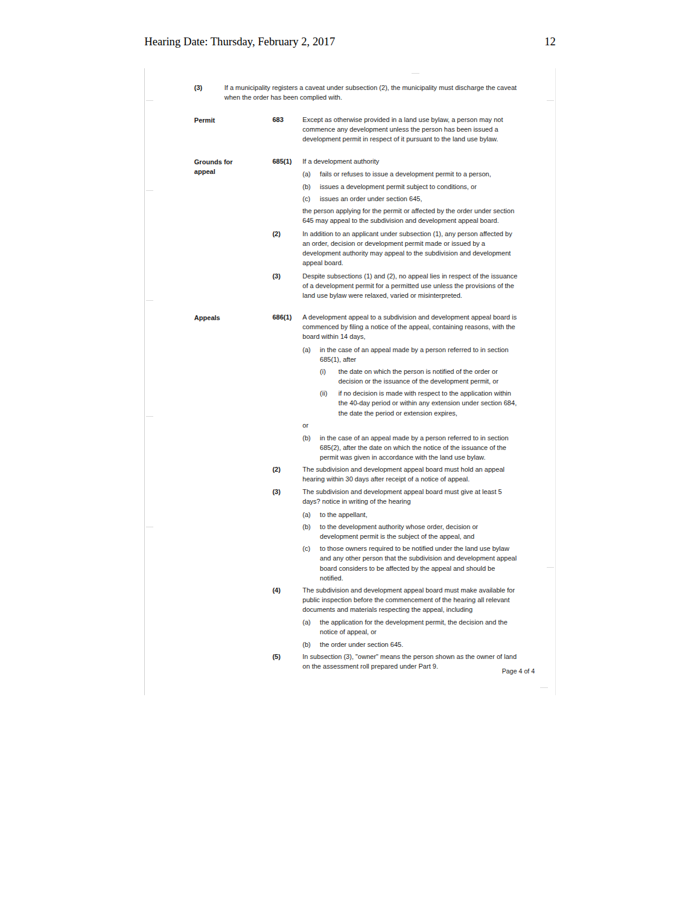Hearing Date: Thursday, February 2, 2017
12
(3)
If a municipality registers a caveat under subsection (2), the municipality must discharge the caveat when the order has been complied with.
Permit
683
Except as otherwise provided in a land use bylaw, a person may not commence any development unless the person has been issued a development permit in respect of it pursuant to the land use bylaw.
Grounds for
appeal
685(1)
If a development authority
(a)
fails or refuses to issue a development permit to a person,
(b)
issues a development permit subject to conditions, or
(c)
issues an order under section 645,
the person applying for the permit or affected by the order under section 645 may appeal to the subdivision and development appeal board.
(2)
In addition to an applicant under subsection (1), any person affected by an order, decision or development permit made or issued by a development authority may appeal to the subdivision and development appeal board.
(3)
Despite subsections (1) and (2), no appeal lies in respect of the issuance of a development permit for a permitted use unless the provisions of the land use bylaw were relaxed, varied or misinterpreted.
Appeals
686(1)
A development appeal to a subdivision and development appeal board is commenced by filing a notice of the appeal, containing reasons, with the board within 14 days,
(a)
in the case of an appeal made by a person referred to in section 685(1), after
(i)
the date on which the person is notified of the order or decision or the issuance of the development permit, or
(ii)
if no decision is made with respect to the application within the 40-day period or within any extension under section 684, the date the period or extension expires,
or
(b)
in the case of an appeal made by a person referred to in section 685(2), after the date on which the notice of the issuance of the permit was given in accordance with the land use bylaw.
(2)
The subdivision and development appeal board must hold an appeal hearing within 30 days after receipt of a notice of appeal.
(3)
The subdivision and development appeal board must give at least 5 days? notice in writing of the hearing
(a)
to the appellant,
(b)
to the development authority whose order, decision or development permit is the subject of the appeal, and
(c)
to those owners required to be notified under the land use bylaw and any other person that the subdivision and development appeal board considers to be affected by the appeal and should be notified.
(4)
The subdivision and development appeal board must make available for public inspection before the commencement of the hearing all relevant documents and materials respecting the appeal, including
(a)
the application for the development permit, the decision and the notice of appeal, or
(b)
the order under section 645.
(5)
In subsection (3), "owner" means the person shown as the owner of land on the assessment roll prepared under Part 9.
Page 4 of 4